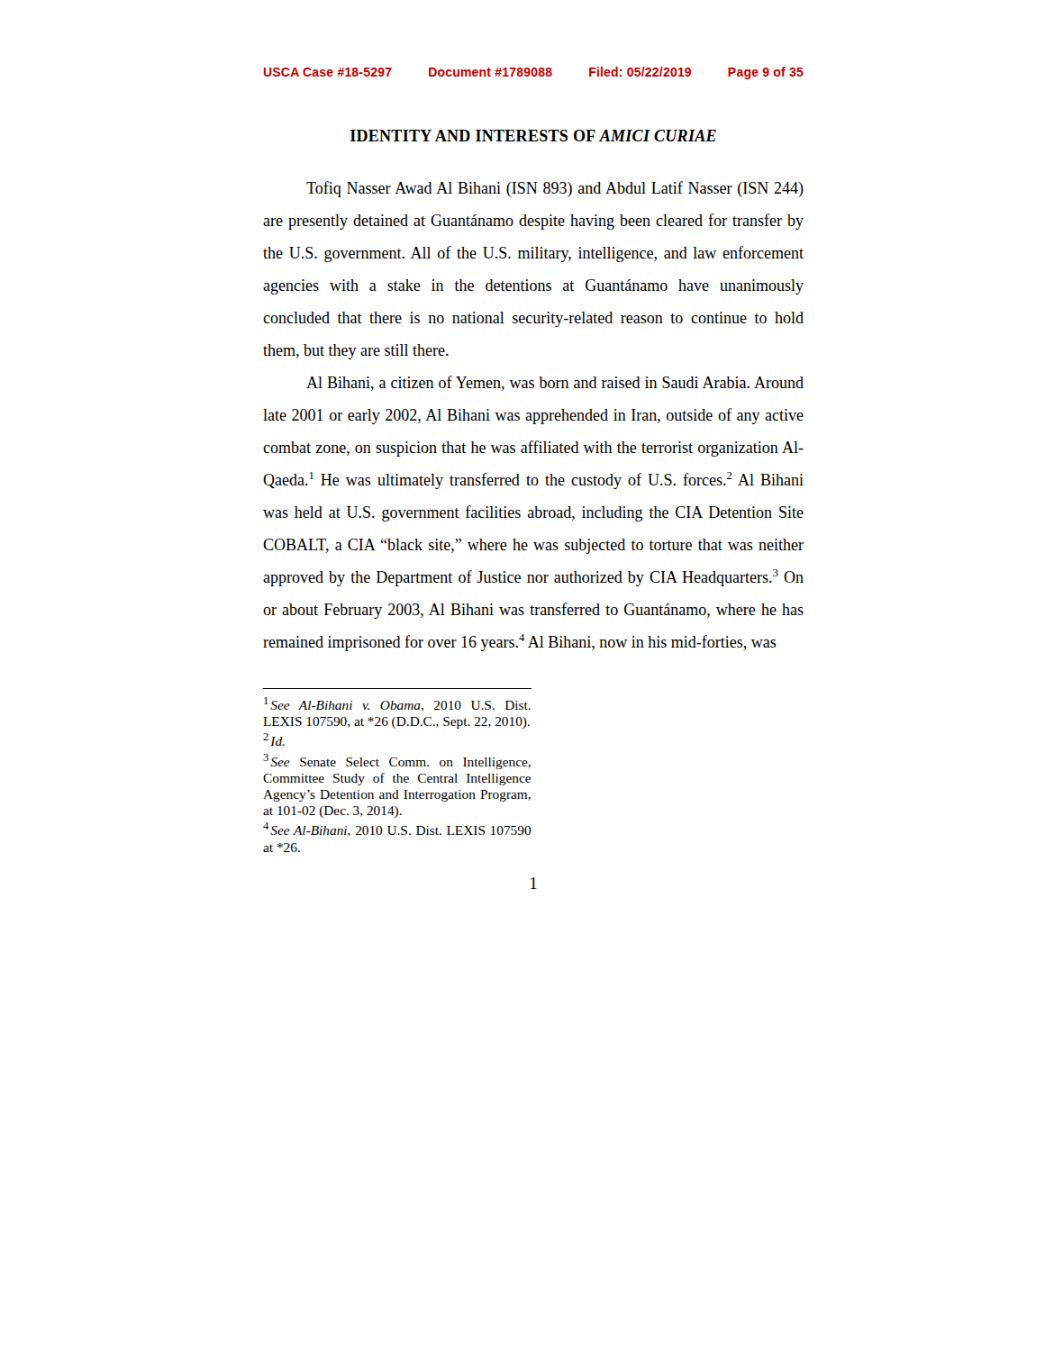USCA Case #18-5297 Document #1789088 Filed: 05/22/2019 Page 9 of 35
IDENTITY AND INTERESTS OF AMICI CURIAE
Tofiq Nasser Awad Al Bihani (ISN 893) and Abdul Latif Nasser (ISN 244) are presently detained at Guantánamo despite having been cleared for transfer by the U.S. government. All of the U.S. military, intelligence, and law enforcement agencies with a stake in the detentions at Guantánamo have unanimously concluded that there is no national security-related reason to continue to hold them, but they are still there.
Al Bihani, a citizen of Yemen, was born and raised in Saudi Arabia. Around late 2001 or early 2002, Al Bihani was apprehended in Iran, outside of any active combat zone, on suspicion that he was affiliated with the terrorist organization Al-Qaeda.1 He was ultimately transferred to the custody of U.S. forces.2 Al Bihani was held at U.S. government facilities abroad, including the CIA Detention Site COBALT, a CIA “black site,” where he was subjected to torture that was neither approved by the Department of Justice nor authorized by CIA Headquarters.3 On or about February 2003, Al Bihani was transferred to Guantánamo, where he has remained imprisoned for over 16 years.4 Al Bihani, now in his mid-forties, was
1 See Al-Bihani v. Obama, 2010 U.S. Dist. LEXIS 107590, at *26 (D.D.C., Sept. 22, 2010).
2 Id.
3 See Senate Select Comm. on Intelligence, Committee Study of the Central Intelligence Agency’s Detention and Interrogation Program, at 101-02 (Dec. 3, 2014).
4 See Al-Bihani, 2010 U.S. Dist. LEXIS 107590 at *26.
1